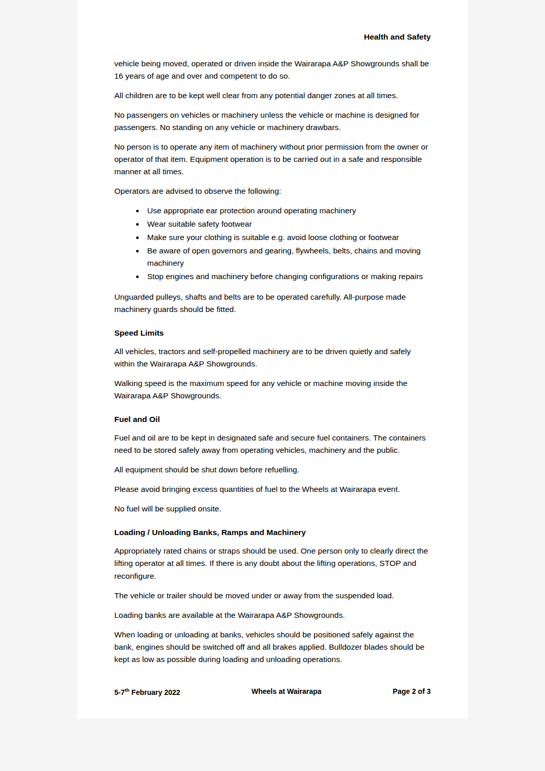Health and Safety
vehicle being moved, operated or driven inside the Wairarapa A&P Showgrounds shall be 16 years of age and over and competent to do so.
All children are to be kept well clear from any potential danger zones at all times.
No passengers on vehicles or machinery unless the vehicle or machine is designed for passengers. No standing on any vehicle or machinery drawbars.
No person is to operate any item of machinery without prior permission from the owner or operator of that item. Equipment operation is to be carried out in a safe and responsible manner at all times.
Operators are advised to observe the following:
Use appropriate ear protection around operating machinery
Wear suitable safety footwear
Make sure your clothing is suitable e.g. avoid loose clothing or footwear
Be aware of open governors and gearing, flywheels, belts, chains and moving machinery
Stop engines and machinery before changing configurations or making repairs
Unguarded pulleys, shafts and belts are to be operated carefully. All-purpose made machinery guards should be fitted.
Speed Limits
All vehicles, tractors and self-propelled machinery are to be driven quietly and safely within the Wairarapa A&P Showgrounds.
Walking speed is the maximum speed for any vehicle or machine moving inside the Wairarapa A&P Showgrounds.
Fuel and Oil
Fuel and oil are to be kept in designated safe and secure fuel containers. The containers need to be stored safely away from operating vehicles, machinery and the public.
All equipment should be shut down before refuelling.
Please avoid bringing excess quantities of fuel to the Wheels at Wairarapa event.
No fuel will be supplied onsite.
Loading / Unloading Banks, Ramps and Machinery
Appropriately rated chains or straps should be used. One person only to clearly direct the lifting operator at all times. If there is any doubt about the lifting operations, STOP and reconfigure.
The vehicle or trailer should be moved under or away from the suspended load.
Loading banks are available at the Wairarapa A&P Showgrounds.
When loading or unloading at banks, vehicles should be positioned safely against the bank, engines should be switched off and all brakes applied. Bulldozer blades should be kept as low as possible during loading and unloading operations.
5-7th February 2022 Wheels at Wairarapa Page 2 of 3